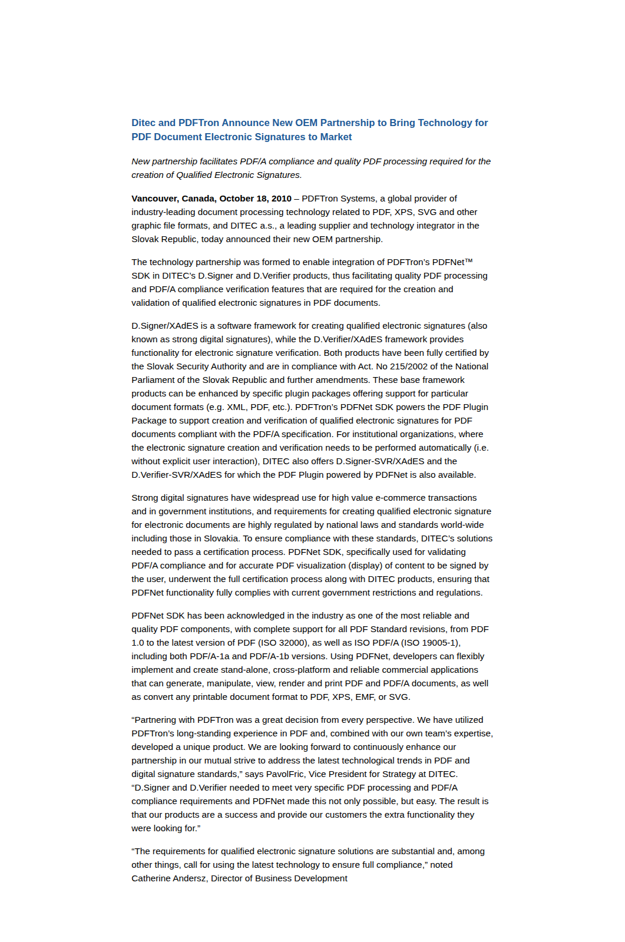Ditec and PDFTron Announce New OEM Partnership to Bring Technology for PDF Document Electronic Signatures to Market
New partnership facilitates PDF/A compliance and quality PDF processing required for the creation of Qualified Electronic Signatures.
Vancouver, Canada, October 18, 2010 – PDFTron Systems, a global provider of industry-leading document processing technology related to PDF, XPS, SVG and other graphic file formats, and DITEC a.s., a leading supplier and technology integrator in the Slovak Republic, today announced their new OEM partnership.
The technology partnership was formed to enable integration of PDFTron’s PDFNet™ SDK in DITEC’s D.Signer and D.Verifier products, thus facilitating quality PDF processing and PDF/A compliance verification features that are required for the creation and validation of qualified electronic signatures in PDF documents.
D.Signer/XAdES is a software framework for creating qualified electronic signatures (also known as strong digital signatures), while the D.Verifier/XAdES framework provides functionality for electronic signature verification. Both products have been fully certified by the Slovak Security Authority and are in compliance with Act. No 215/2002 of the National Parliament of the Slovak Republic and further amendments. These base framework products can be enhanced by specific plugin packages offering support for particular document formats (e.g. XML, PDF, etc.). PDFTron’s PDFNet SDK powers the PDF Plugin Package to support creation and verification of qualified electronic signatures for PDF documents compliant with the PDF/A specification. For institutional organizations, where the electronic signature creation and verification needs to be performed automatically (i.e. without explicit user interaction), DITEC also offers D.Signer-SVR/XAdES and the D.Verifier-SVR/XAdES for which the PDF Plugin powered by PDFNet is also available.
Strong digital signatures have widespread use for high value e-commerce transactions and in government institutions, and requirements for creating qualified electronic signature for electronic documents are highly regulated by national laws and standards world-wide including those in Slovakia. To ensure compliance with these standards, DITEC’s solutions needed to pass a certification process. PDFNet SDK, specifically used for validating PDF/A compliance and for accurate PDF visualization (display) of content to be signed by the user, underwent the full certification process along with DITEC products, ensuring that PDFNet functionality fully complies with current government restrictions and regulations.
PDFNet SDK has been acknowledged in the industry as one of the most reliable and quality PDF components, with complete support for all PDF Standard revisions, from PDF 1.0 to the latest version of PDF (ISO 32000), as well as ISO PDF/A (ISO 19005-1), including both PDF/A-1a and PDF/A-1b versions. Using PDFNet, developers can flexibly implement and create stand-alone, cross-platform and reliable commercial applications that can generate, manipulate, view, render and print PDF and PDF/A documents, as well as convert any printable document format to PDF, XPS, EMF, or SVG.
“Partnering with PDFTron was a great decision from every perspective. We have utilized PDFTron’s long-standing experience in PDF and, combined with our own team’s expertise, developed a unique product. We are looking forward to continuously enhance our partnership in our mutual strive to address the latest technological trends in PDF and digital signature standards,” says PavolFric, Vice President for Strategy at DITEC. “D.Signer and D.Verifier needed to meet very specific PDF processing and PDF/A compliance requirements and PDFNet made this not only possible, but easy. The result is that our products are a success and provide our customers the extra functionality they were looking for.”
“The requirements for qualified electronic signature solutions are substantial and, among other things, call for using the latest technology to ensure full compliance,” noted Catherine Andersz, Director of Business Development